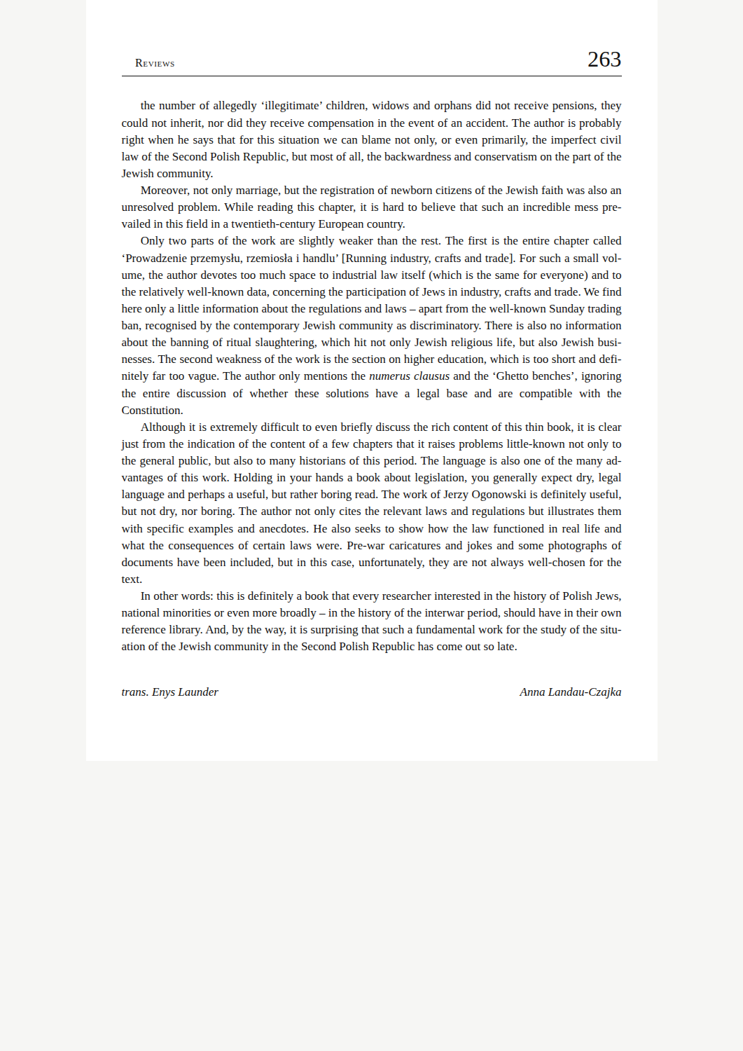Reviews 263
the number of allegedly ‘illegitimate’ children, widows and orphans did not receive pensions, they could not inherit, nor did they receive compensation in the event of an accident. The author is probably right when he says that for this situation we can blame not only, or even primarily, the imperfect civil law of the Second Polish Republic, but most of all, the backwardness and conservatism on the part of the Jewish community.
Moreover, not only marriage, but the registration of newborn citizens of the Jewish faith was also an unresolved problem. While reading this chapter, it is hard to believe that such an incredible mess prevailed in this field in a twentieth-century European country.
Only two parts of the work are slightly weaker than the rest. The first is the entire chapter called ‘Prowadzenie przemysłu, rzemiosła i handlu’ [Running industry, crafts and trade]. For such a small volume, the author devotes too much space to industrial law itself (which is the same for everyone) and to the relatively well-known data, concerning the participation of Jews in industry, crafts and trade. We find here only a little information about the regulations and laws – apart from the well-known Sunday trading ban, recognised by the contemporary Jewish community as discriminatory. There is also no information about the banning of ritual slaughtering, which hit not only Jewish religious life, but also Jewish businesses. The second weakness of the work is the section on higher education, which is too short and definitely far too vague. The author only mentions the numerus clausus and the ‘Ghetto benches’, ignoring the entire discussion of whether these solutions have a legal base and are compatible with the Constitution.
Although it is extremely difficult to even briefly discuss the rich content of this thin book, it is clear just from the indication of the content of a few chapters that it raises problems little-known not only to the general public, but also to many historians of this period. The language is also one of the many advantages of this work. Holding in your hands a book about legislation, you generally expect dry, legal language and perhaps a useful, but rather boring read. The work of Jerzy Ogonowski is definitely useful, but not dry, nor boring. The author not only cites the relevant laws and regulations but illustrates them with specific examples and anecdotes. He also seeks to show how the law functioned in real life and what the consequences of certain laws were. Pre-war caricatures and jokes and some photographs of documents have been included, but in this case, unfortunately, they are not always well-chosen for the text.
In other words: this is definitely a book that every researcher interested in the history of Polish Jews, national minorities or even more broadly – in the history of the interwar period, should have in their own reference library. And, by the way, it is surprising that such a fundamental work for the study of the situation of the Jewish community in the Second Polish Republic has come out so late.
trans. Enys Launder Anna Landau-Czajka